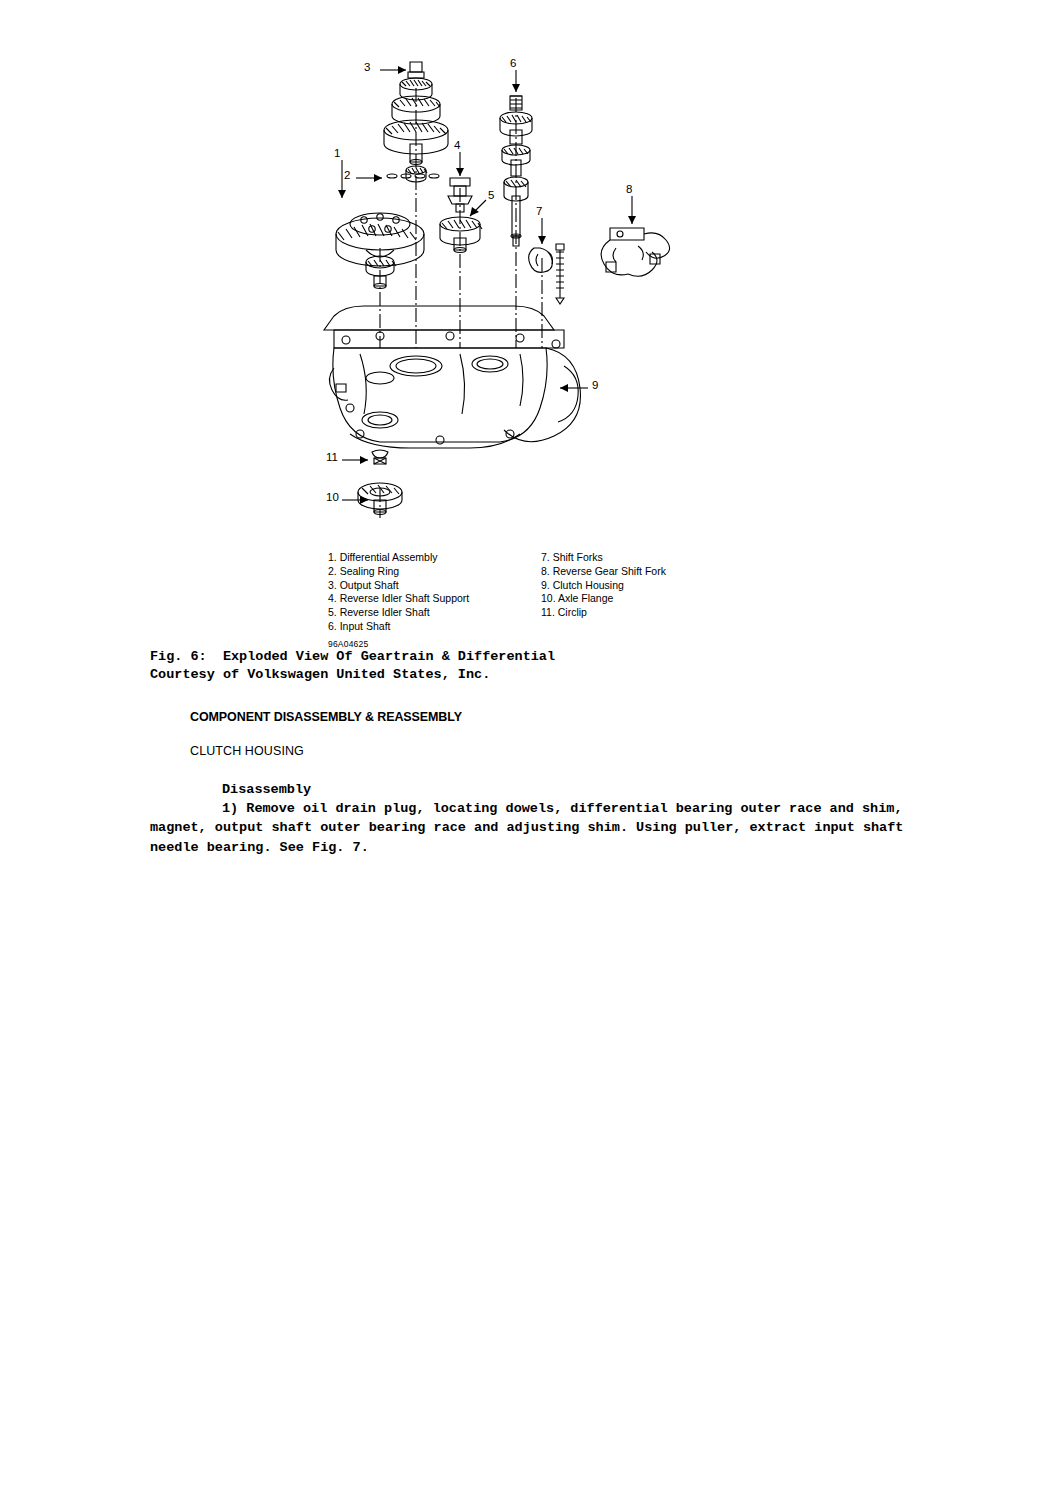3 6 1 2 4 5 7 8 9 11 10
1. Differential Assembly
2. Sealing Ring
3. Output Shaft
4. Reverse Idler Shaft Support
5. Reverse Idler Shaft
6. Input Shaft
7. Shift Forks
8. Reverse Gear Shift Fork
9. Clutch Housing
10. Axle Flange
11. Circlip
96A04625
Fig. 6: Exploded View Of Geartrain & Differential
Courtesy of Volkswagen United States, Inc.
COMPONENT DISASSEMBLY & REASSEMBLY
CLUTCH HOUSING
Disassembly
1) Remove oil drain plug, locating dowels, differential bearing outer race and shim, magnet, output shaft outer bearing race and adjusting shim. Using puller, extract input shaft needle bearing. See Fig. 7.